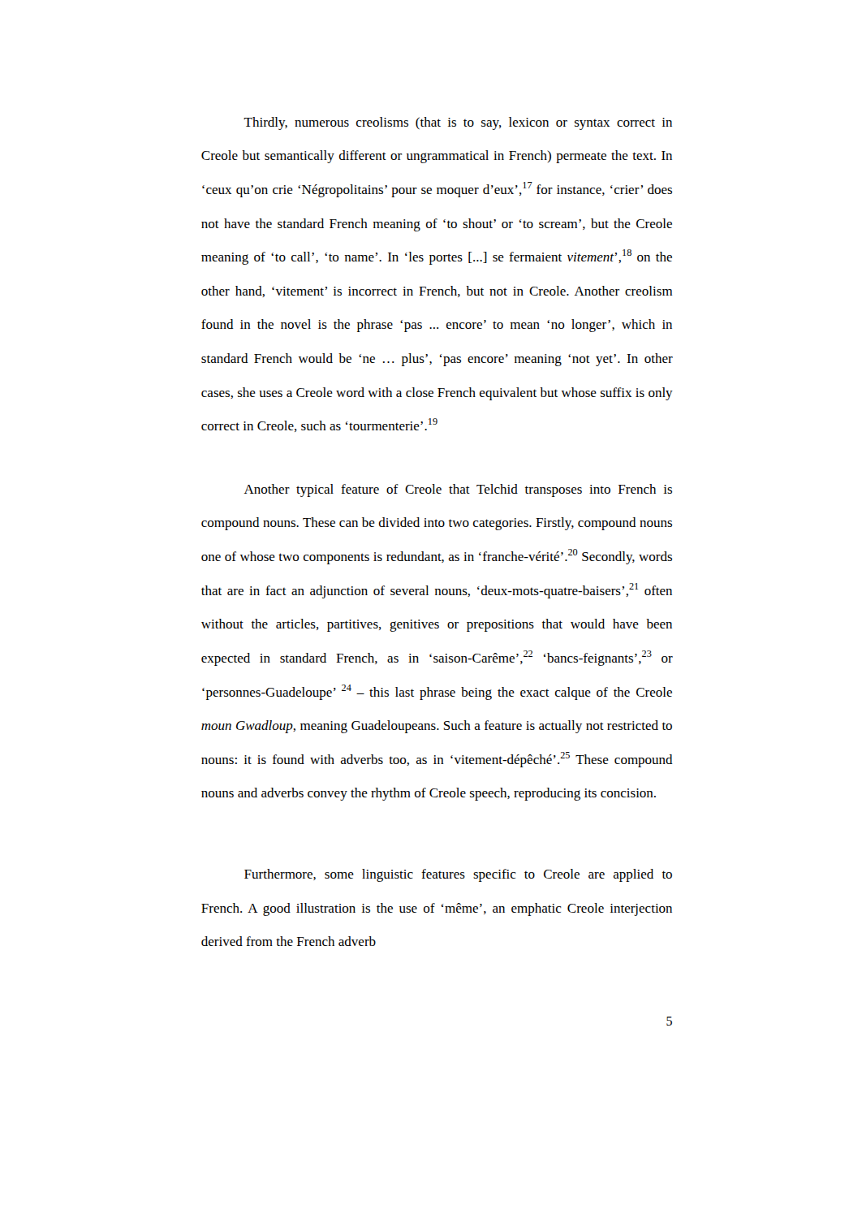Thirdly, numerous creolisms (that is to say, lexicon or syntax correct in Creole but semantically different or ungrammatical in French) permeate the text. In ‘ceux qu’on crie ‘Négropolitains’ pour se moquer d’eux’,17 for instance, ‘crier’ does not have the standard French meaning of ‘to shout’ or ‘to scream’, but the Creole meaning of ‘to call’, ‘to name’. In ‘les portes [...] se fermaient vitement’,18 on the other hand, ‘vitement’ is incorrect in French, but not in Creole. Another creolism found in the novel is the phrase ‘pas ... encore’ to mean ‘no longer’, which in standard French would be ‘ne … plus’, ‘pas encore’ meaning ‘not yet’. In other cases, she uses a Creole word with a close French equivalent but whose suffix is only correct in Creole, such as ‘tourmenterie’.19
Another typical feature of Creole that Telchid transposes into French is compound nouns. These can be divided into two categories. Firstly, compound nouns one of whose two components is redundant, as in ‘franche-vérité’.20 Secondly, words that are in fact an adjunction of several nouns, ‘deux-mots-quatre-baisers’,21 often without the articles, partitives, genitives or prepositions that would have been expected in standard French, as in ‘saison-Carême’,22 ‘bancs-feignants’,23 or ‘personnes-Guadeloupe’ 24 – this last phrase being the exact calque of the Creole moun Gwadloup, meaning Guadeloupeans. Such a feature is actually not restricted to nouns: it is found with adverbs too, as in ‘vitement-dépêché’.25 These compound nouns and adverbs convey the rhythm of Creole speech, reproducing its concision.
Furthermore, some linguistic features specific to Creole are applied to French. A good illustration is the use of ‘même’, an emphatic Creole interjection derived from the French adverb
5